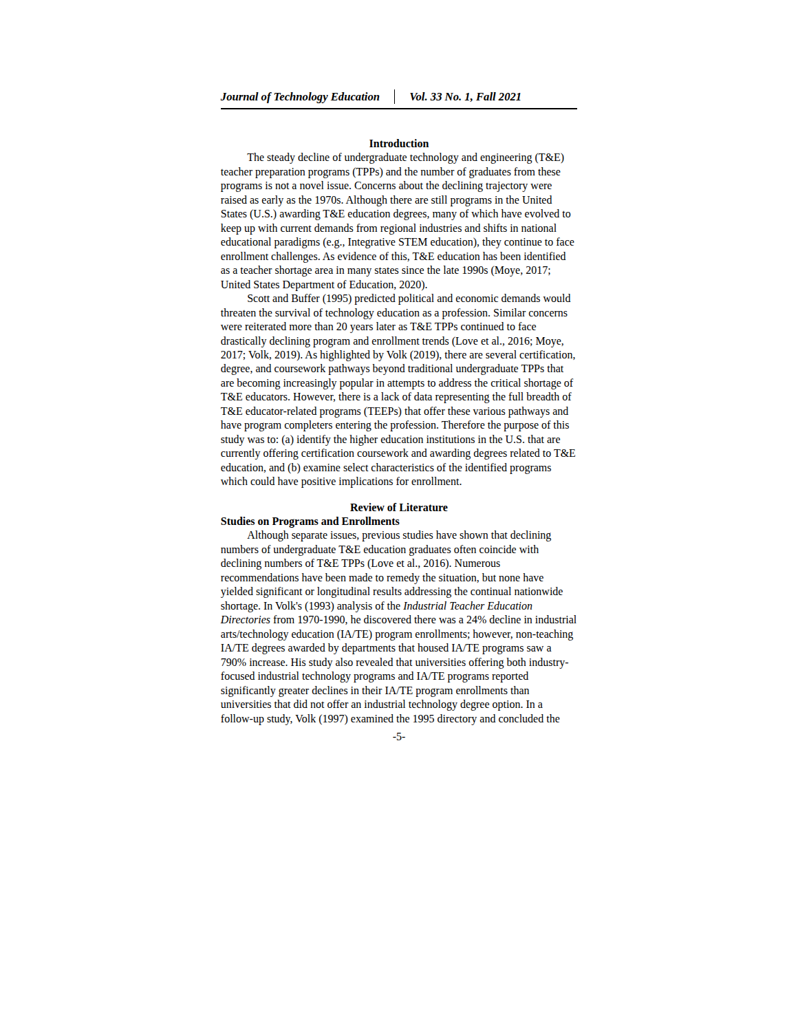Journal of Technology Education
Vol. 33 No. 1, Fall 2021
Introduction
The steady decline of undergraduate technology and engineering (T&E) teacher preparation programs (TPPs) and the number of graduates from these programs is not a novel issue. Concerns about the declining trajectory were raised as early as the 1970s. Although there are still programs in the United States (U.S.) awarding T&E education degrees, many of which have evolved to keep up with current demands from regional industries and shifts in national educational paradigms (e.g., Integrative STEM education), they continue to face enrollment challenges. As evidence of this, T&E education has been identified as a teacher shortage area in many states since the late 1990s (Moye, 2017; United States Department of Education, 2020).
Scott and Buffer (1995) predicted political and economic demands would threaten the survival of technology education as a profession. Similar concerns were reiterated more than 20 years later as T&E TPPs continued to face drastically declining program and enrollment trends (Love et al., 2016; Moye, 2017; Volk, 2019). As highlighted by Volk (2019), there are several certification, degree, and coursework pathways beyond traditional undergraduate TPPs that are becoming increasingly popular in attempts to address the critical shortage of T&E educators. However, there is a lack of data representing the full breadth of T&E educator-related programs (TEEPs) that offer these various pathways and have program completers entering the profession. Therefore the purpose of this study was to: (a) identify the higher education institutions in the U.S. that are currently offering certification coursework and awarding degrees related to T&E education, and (b) examine select characteristics of the identified programs which could have positive implications for enrollment.
Review of Literature
Studies on Programs and Enrollments
Although separate issues, previous studies have shown that declining numbers of undergraduate T&E education graduates often coincide with declining numbers of T&E TPPs (Love et al., 2016). Numerous recommendations have been made to remedy the situation, but none have yielded significant or longitudinal results addressing the continual nationwide shortage. In Volk's (1993) analysis of the Industrial Teacher Education Directories from 1970-1990, he discovered there was a 24% decline in industrial arts/technology education (IA/TE) program enrollments; however, non-teaching IA/TE degrees awarded by departments that housed IA/TE programs saw a 790% increase. His study also revealed that universities offering both industry-focused industrial technology programs and IA/TE programs reported significantly greater declines in their IA/TE program enrollments than universities that did not offer an industrial technology degree option. In a follow-up study, Volk (1997) examined the 1995 directory and concluded the
-5-